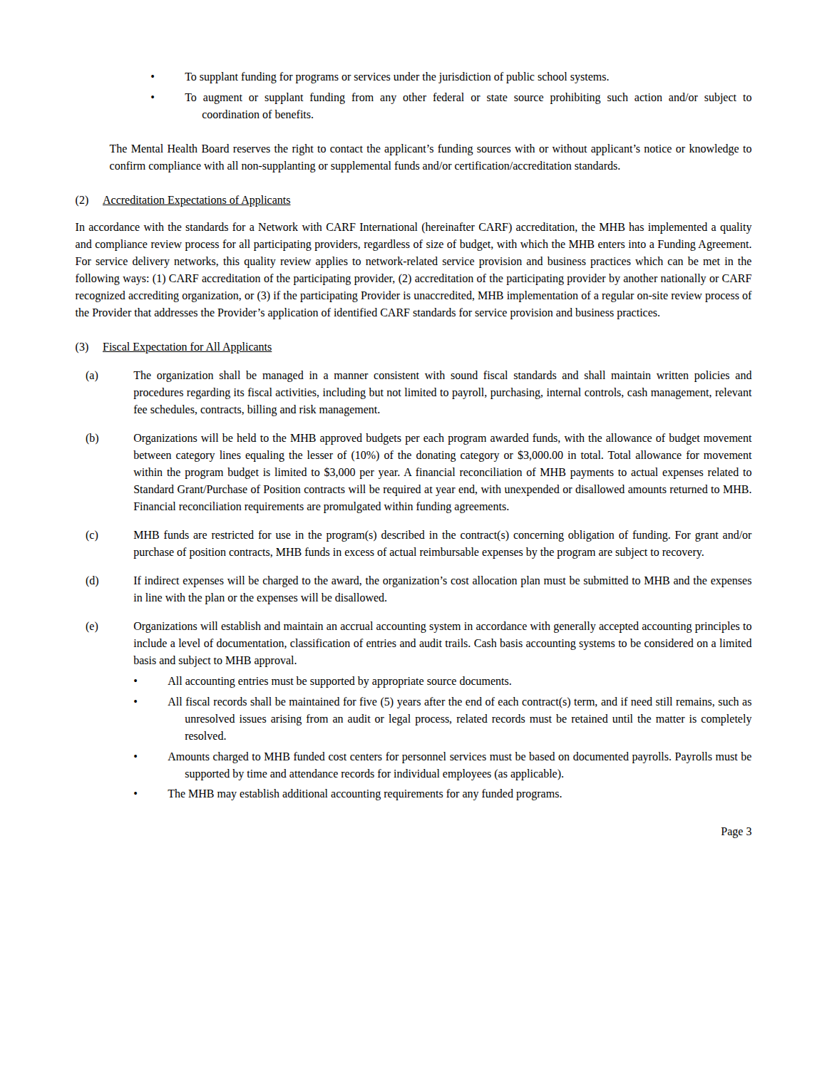To supplant funding for programs or services under the jurisdiction of public school systems.
To augment or supplant funding from any other federal or state source prohibiting such action and/or subject to coordination of benefits.
The Mental Health Board reserves the right to contact the applicant’s funding sources with or without applicant’s notice or knowledge to confirm compliance with all non-supplanting or supplemental funds and/or certification/accreditation standards.
(2) Accreditation Expectations of Applicants
In accordance with the standards for a Network with CARF International (hereinafter CARF) accreditation, the MHB has implemented a quality and compliance review process for all participating providers, regardless of size of budget, with which the MHB enters into a Funding Agreement. For service delivery networks, this quality review applies to network-related service provision and business practices which can be met in the following ways: (1) CARF accreditation of the participating provider, (2) accreditation of the participating provider by another nationally or CARF recognized accrediting organization, or (3) if the participating Provider is unaccredited, MHB implementation of a regular on-site review process of the Provider that addresses the Provider’s application of identified CARF standards for service provision and business practices.
(3) Fiscal Expectation for All Applicants
(a) The organization shall be managed in a manner consistent with sound fiscal standards and shall maintain written policies and procedures regarding its fiscal activities, including but not limited to payroll, purchasing, internal controls, cash management, relevant fee schedules, contracts, billing and risk management.
(b) Organizations will be held to the MHB approved budgets per each program awarded funds, with the allowance of budget movement between category lines equaling the lesser of (10%) of the donating category or $3,000.00 in total. Total allowance for movement within the program budget is limited to $3,000 per year. A financial reconciliation of MHB payments to actual expenses related to Standard Grant/Purchase of Position contracts will be required at year end, with unexpended or disallowed amounts returned to MHB. Financial reconciliation requirements are promulgated within funding agreements.
(c) MHB funds are restricted for use in the program(s) described in the contract(s) concerning obligation of funding. For grant and/or purchase of position contracts, MHB funds in excess of actual reimbursable expenses by the program are subject to recovery.
(d) If indirect expenses will be charged to the award, the organization’s cost allocation plan must be submitted to MHB and the expenses in line with the plan or the expenses will be disallowed.
(e) Organizations will establish and maintain an accrual accounting system in accordance with generally accepted accounting principles to include a level of documentation, classification of entries and audit trails. Cash basis accounting systems to be considered on a limited basis and subject to MHB approval.
All accounting entries must be supported by appropriate source documents.
All fiscal records shall be maintained for five (5) years after the end of each contract(s) term, and if need still remains, such as unresolved issues arising from an audit or legal process, related records must be retained until the matter is completely resolved.
Amounts charged to MHB funded cost centers for personnel services must be based on documented payrolls. Payrolls must be supported by time and attendance records for individual employees (as applicable).
The MHB may establish additional accounting requirements for any funded programs.
Page 3